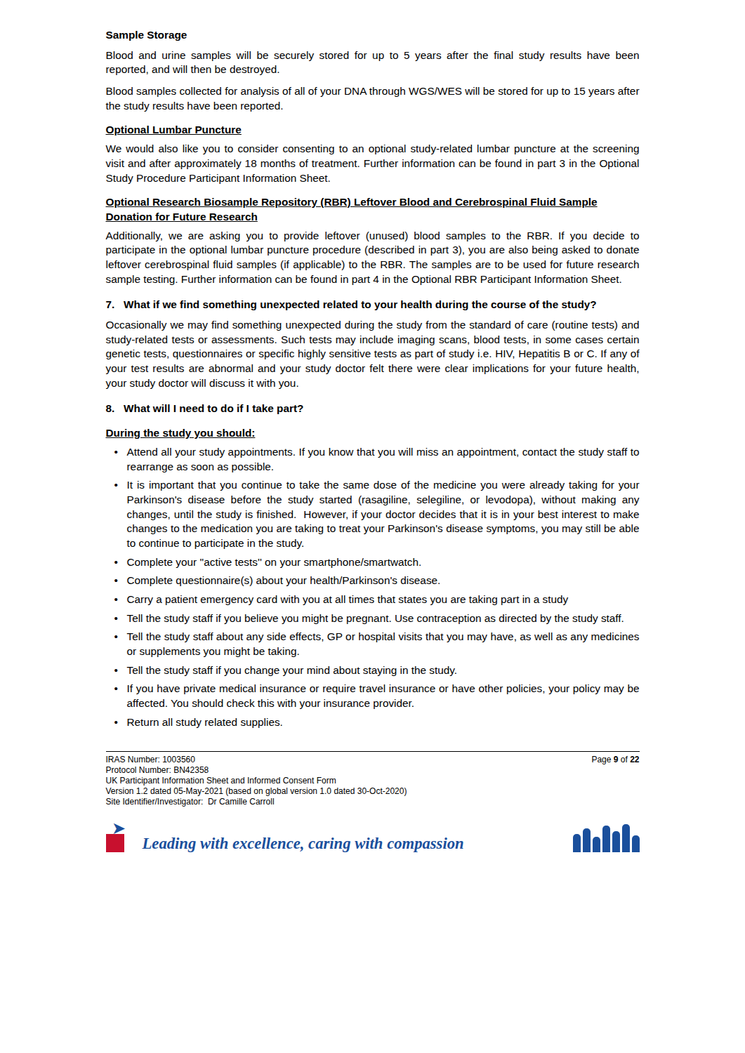Sample Storage
Blood and urine samples will be securely stored for up to 5 years after the final study results have been reported, and will then be destroyed.
Blood samples collected for analysis of all of your DNA through WGS/WES will be stored for up to 15 years after the study results have been reported.
Optional Lumbar Puncture
We would also like you to consider consenting to an optional study-related lumbar puncture at the screening visit and after approximately 18 months of treatment. Further information can be found in part 3 in the Optional Study Procedure Participant Information Sheet.
Optional Research Biosample Repository (RBR) Leftover Blood and Cerebrospinal Fluid Sample Donation for Future Research
Additionally, we are asking you to provide leftover (unused) blood samples to the RBR. If you decide to participate in the optional lumbar puncture procedure (described in part 3), you are also being asked to donate leftover cerebrospinal fluid samples (if applicable) to the RBR. The samples are to be used for future research sample testing. Further information can be found in part 4 in the Optional RBR Participant Information Sheet.
7. What if we find something unexpected related to your health during the course of the study?
Occasionally we may find something unexpected during the study from the standard of care (routine tests) and study-related tests or assessments. Such tests may include imaging scans, blood tests, in some cases certain genetic tests, questionnaires or specific highly sensitive tests as part of study i.e. HIV, Hepatitis B or C. If any of your test results are abnormal and your study doctor felt there were clear implications for your future health, your study doctor will discuss it with you.
8. What will I need to do if I take part?
During the study you should:
Attend all your study appointments. If you know that you will miss an appointment, contact the study staff to rearrange as soon as possible.
It is important that you continue to take the same dose of the medicine you were already taking for your Parkinson's disease before the study started (rasagiline, selegiline, or levodopa), without making any changes, until the study is finished. However, if your doctor decides that it is in your best interest to make changes to the medication you are taking to treat your Parkinson's disease symptoms, you may still be able to continue to participate in the study.
Complete your ''active tests'' on your smartphone/smartwatch.
Complete questionnaire(s) about your health/Parkinson's disease.
Carry a patient emergency card with you at all times that states you are taking part in a study
Tell the study staff if you believe you might be pregnant. Use contraception as directed by the study staff.
Tell the study staff about any side effects, GP or hospital visits that you may have, as well as any medicines or supplements you might be taking.
Tell the study staff if you change your mind about staying in the study.
If you have private medical insurance or require travel insurance or have other policies, your policy may be affected. You should check this with your insurance provider.
Return all study related supplies.
IRAS Number: 1003560
Page 9 of 22
Protocol Number: BN42358
UK Participant Information Sheet and Informed Consent Form
Version 1.2 dated 05-May-2021 (based on global version 1.0 dated 30-Oct-2020)
Site Identifier/Investigator: Dr Camille Carroll
➤
Leading with excellence, caring with compassion